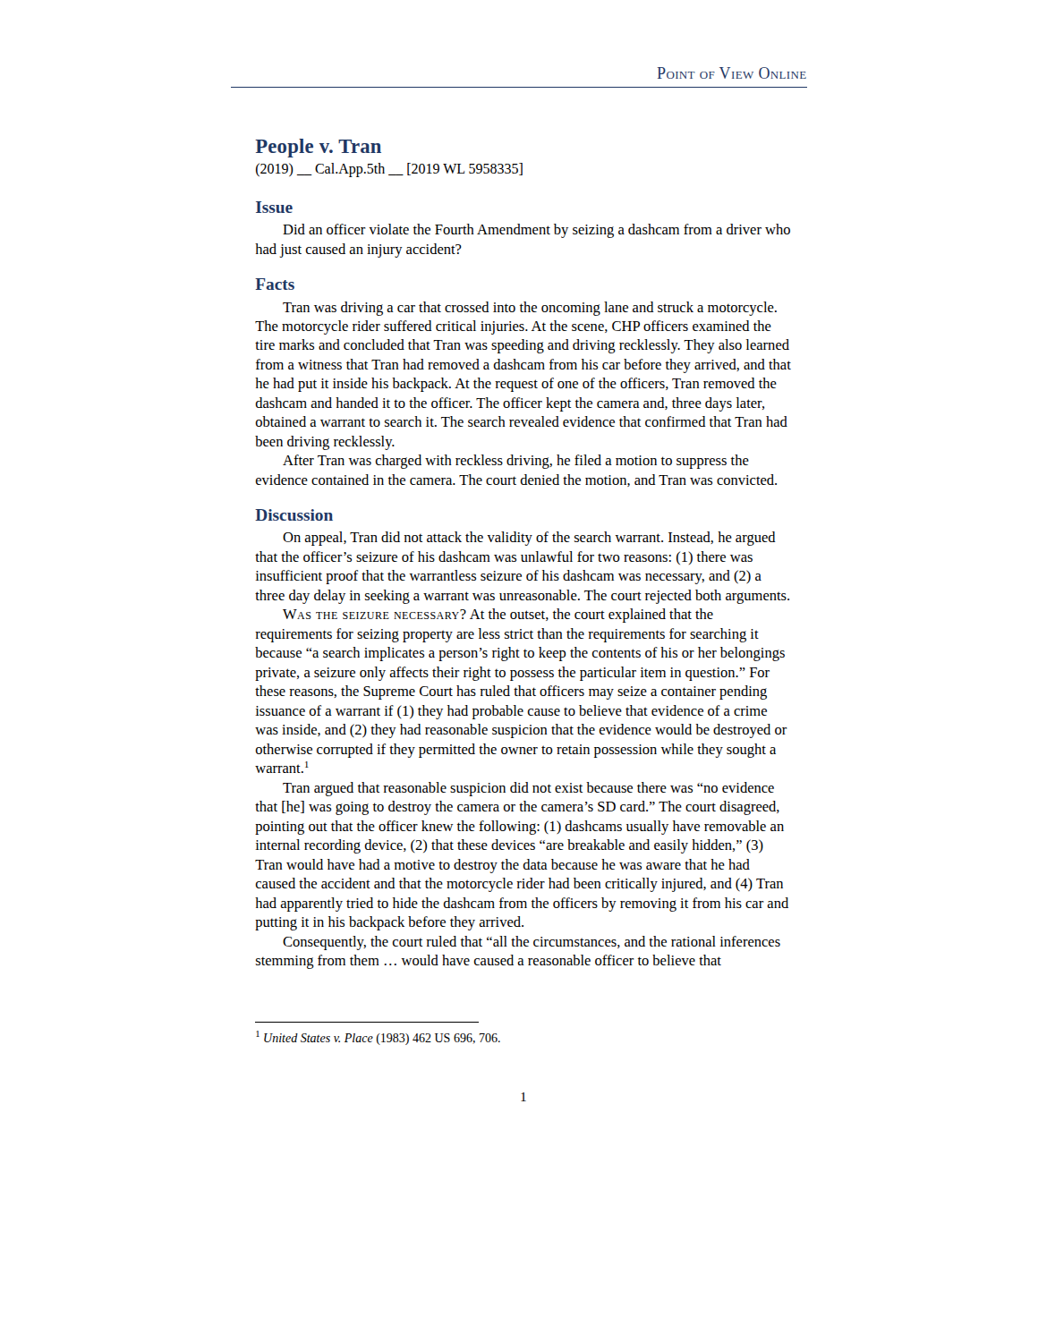Point of View Online
People v. Tran
(2019) __ Cal.App.5th __ [2019 WL 5958335]
Issue
Did an officer violate the Fourth Amendment by seizing a dashcam from a driver who had just caused an injury accident?
Facts
Tran was driving a car that crossed into the oncoming lane and struck a motorcycle. The motorcycle rider suffered critical injuries. At the scene, CHP officers examined the tire marks and concluded that Tran was speeding and driving recklessly. They also learned from a witness that Tran had removed a dashcam from his car before they arrived, and that he had put it inside his backpack. At the request of one of the officers, Tran removed the dashcam and handed it to the officer. The officer kept the camera and, three days later, obtained a warrant to search it. The search revealed evidence that confirmed that Tran had been driving recklessly.
After Tran was charged with reckless driving, he filed a motion to suppress the evidence contained in the camera. The court denied the motion, and Tran was convicted.
Discussion
On appeal, Tran did not attack the validity of the search warrant. Instead, he argued that the officer’s seizure of his dashcam was unlawful for two reasons: (1) there was insufficient proof that the warrantless seizure of his dashcam was necessary, and (2) a three day delay in seeking a warrant was unreasonable. The court rejected both arguments.
Was the seizure necessary? At the outset, the court explained that the requirements for seizing property are less strict than the requirements for searching it because “a search implicates a person’s right to keep the contents of his or her belongings private, a seizure only affects their right to possess the particular item in question.” For these reasons, the Supreme Court has ruled that officers may seize a container pending issuance of a warrant if (1) they had probable cause to believe that evidence of a crime was inside, and (2) they had reasonable suspicion that the evidence would be destroyed or otherwise corrupted if they permitted the owner to retain possession while they sought a warrant.1
Tran argued that reasonable suspicion did not exist because there was “no evidence that [he] was going to destroy the camera or the camera’s SD card.” The court disagreed, pointing out that the officer knew the following: (1) dashcams usually have removable an internal recording device, (2) that these devices “are breakable and easily hidden,” (3) Tran would have had a motive to destroy the data because he was aware that he had caused the accident and that the motorcycle rider had been critically injured, and (4) Tran had apparently tried to hide the dashcam from the officers by removing it from his car and putting it in his backpack before they arrived.
Consequently, the court ruled that “all the circumstances, and the rational inferences stemming from them … would have caused a reasonable officer to believe that
1 United States v. Place (1983) 462 US 696, 706.
1